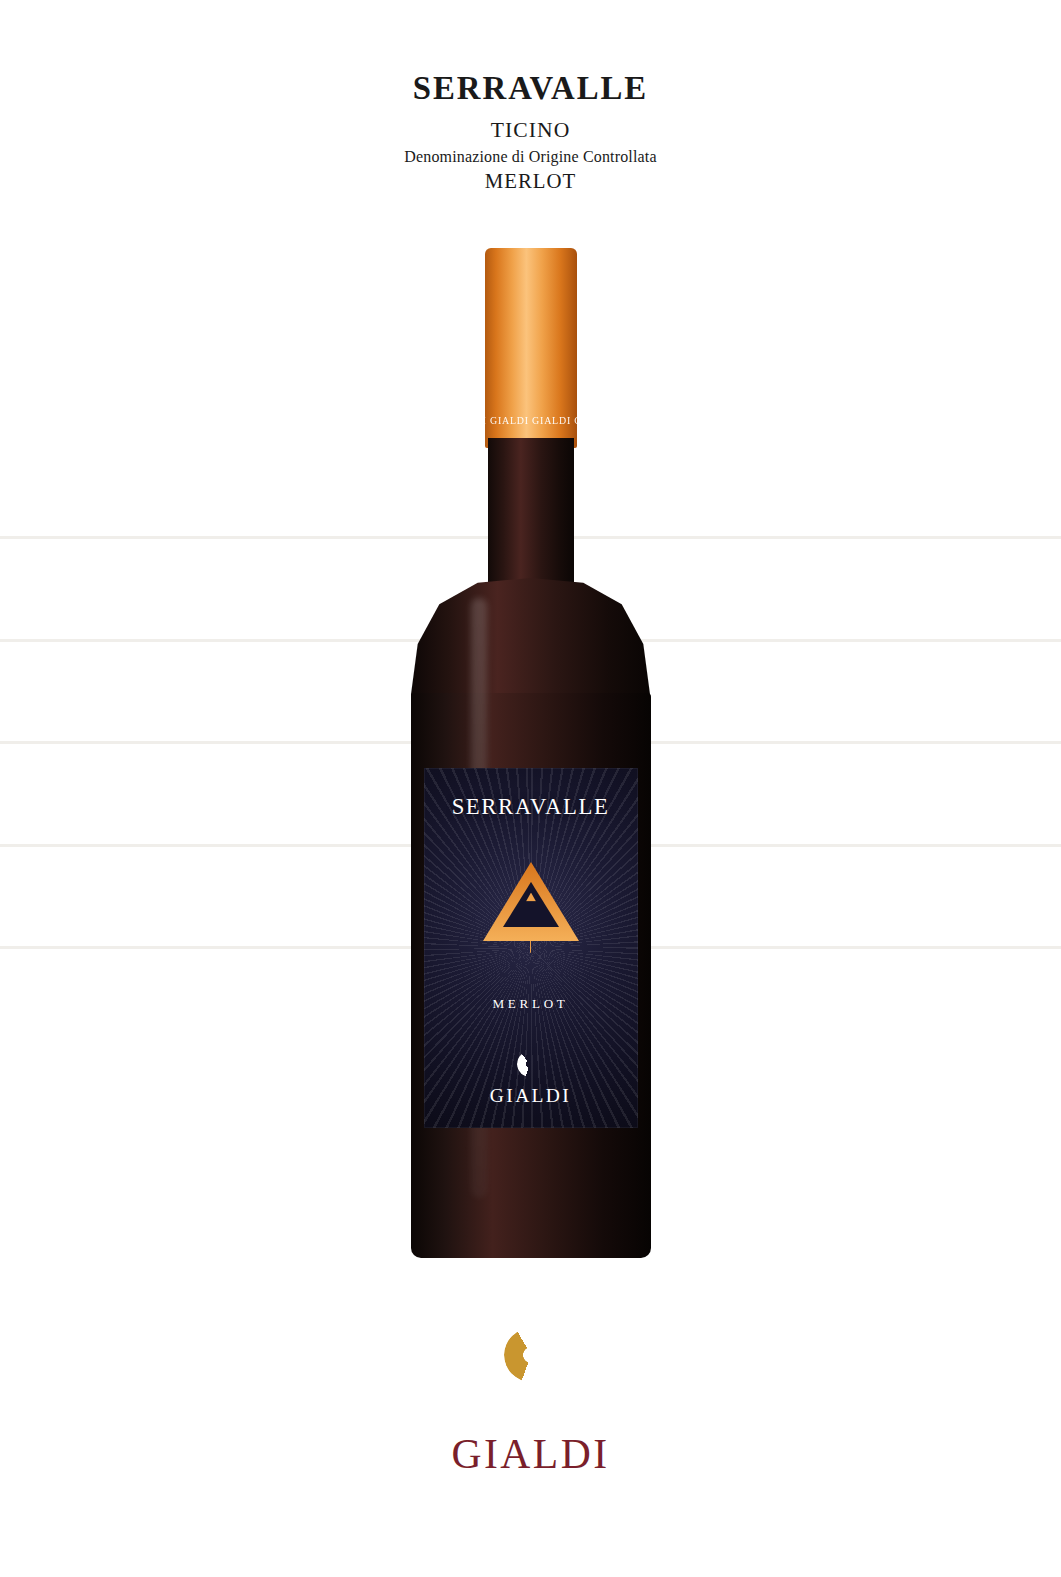SERRAVALLE
TICINO
Denominazione di Origine Controllata
MERLOT
SERRAVALLE
Merlot
GIALDI
Bottiglia di Serravalle Merlot, Ticino DOC, Gialdi
GIALDI